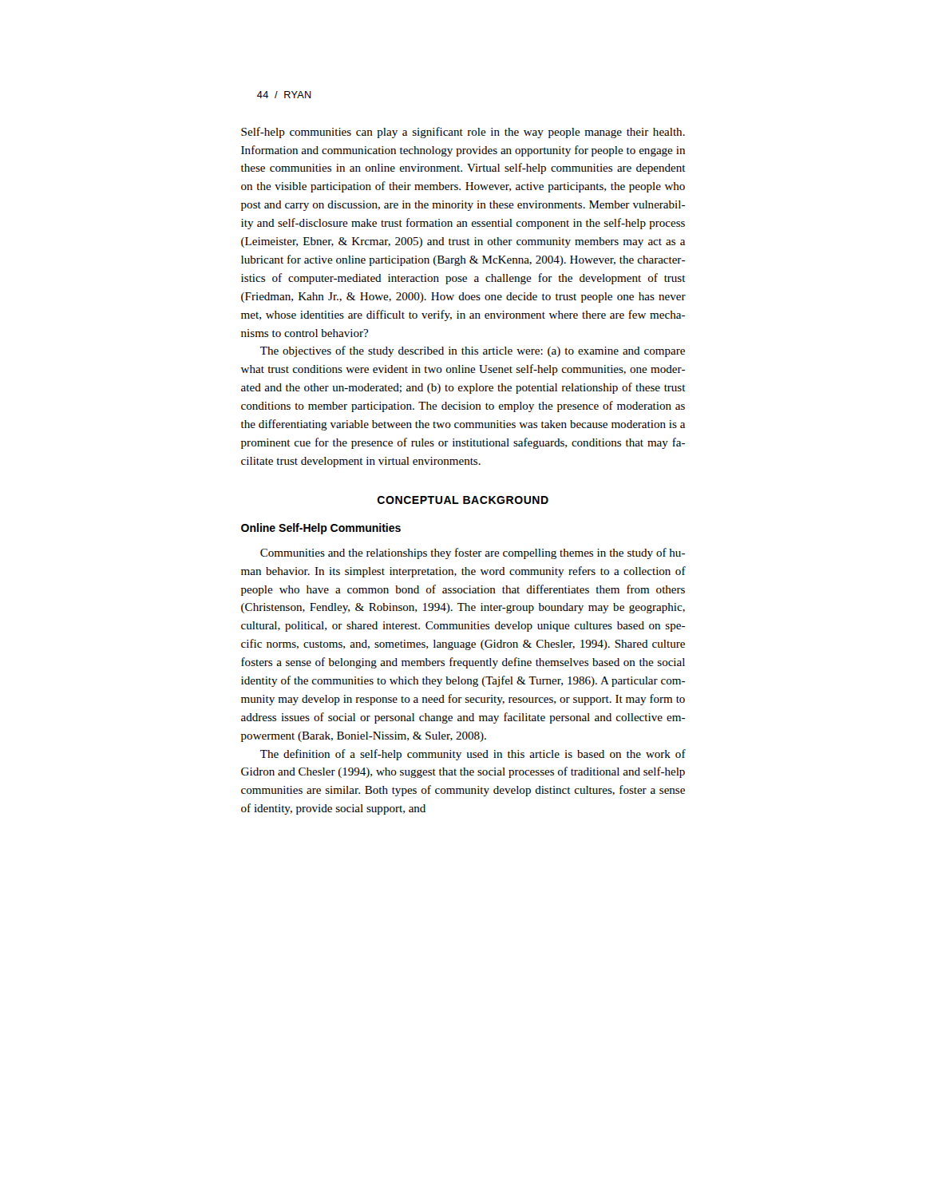44 / RYAN
Self-help communities can play a significant role in the way people manage their health. Information and communication technology provides an opportunity for people to engage in these communities in an online environment. Virtual self-help communities are dependent on the visible participation of their members. However, active participants, the people who post and carry on discussion, are in the minority in these environments. Member vulnerability and self-disclosure make trust formation an essential component in the self-help process (Leimeister, Ebner, & Krcmar, 2005) and trust in other community members may act as a lubricant for active online participation (Bargh & McKenna, 2004). However, the characteristics of computer-mediated interaction pose a challenge for the development of trust (Friedman, Kahn Jr., & Howe, 2000). How does one decide to trust people one has never met, whose identities are difficult to verify, in an environment where there are few mechanisms to control behavior?
The objectives of the study described in this article were: (a) to examine and compare what trust conditions were evident in two online Usenet self-help communities, one moderated and the other un-moderated; and (b) to explore the potential relationship of these trust conditions to member participation. The decision to employ the presence of moderation as the differentiating variable between the two communities was taken because moderation is a prominent cue for the presence of rules or institutional safeguards, conditions that may facilitate trust development in virtual environments.
CONCEPTUAL BACKGROUND
Online Self-Help Communities
Communities and the relationships they foster are compelling themes in the study of human behavior. In its simplest interpretation, the word community refers to a collection of people who have a common bond of association that differentiates them from others (Christenson, Fendley, & Robinson, 1994). The inter-group boundary may be geographic, cultural, political, or shared interest. Communities develop unique cultures based on specific norms, customs, and, sometimes, language (Gidron & Chesler, 1994). Shared culture fosters a sense of belonging and members frequently define themselves based on the social identity of the communities to which they belong (Tajfel & Turner, 1986). A particular community may develop in response to a need for security, resources, or support. It may form to address issues of social or personal change and may facilitate personal and collective empowerment (Barak, Boniel-Nissim, & Suler, 2008).
The definition of a self-help community used in this article is based on the work of Gidron and Chesler (1994), who suggest that the social processes of traditional and self-help communities are similar. Both types of community develop distinct cultures, foster a sense of identity, provide social support, and